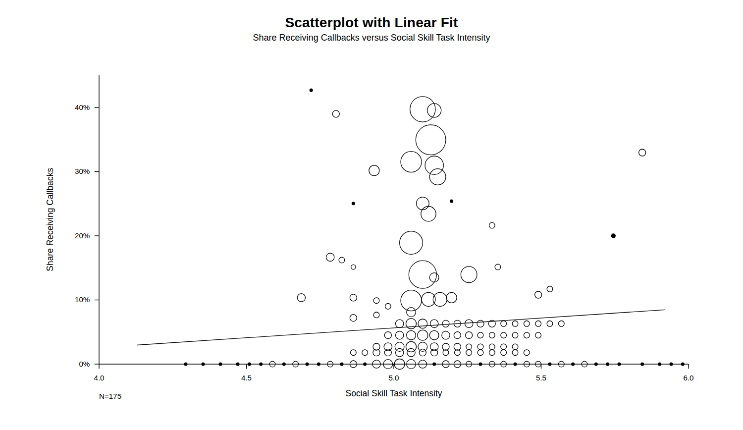Scatterplot with Linear Fit
Share Receiving Callbacks versus Social Skill Task Intensity
0% 10% 20% 30% 40% 4.0 4.5 5.0 5.5 6.0 Share Receiving Callbacks Social Skill Task Intensity N=175